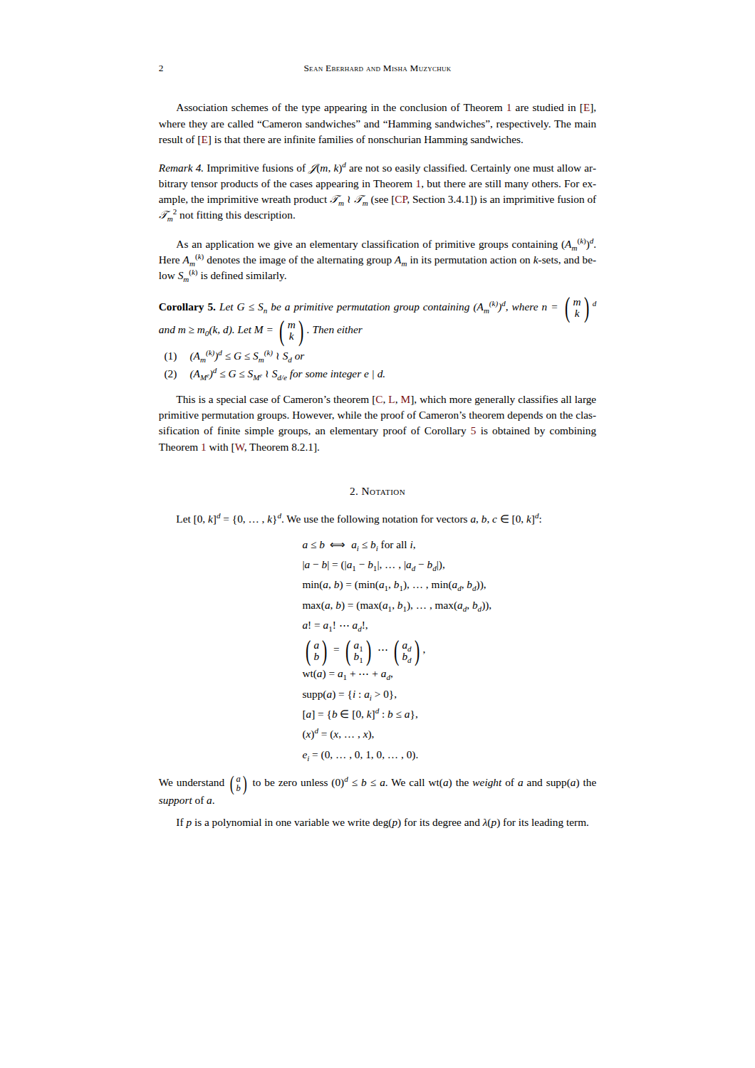2 Sean Eberhard and Misha Muzychuk
Association schemes of the type appearing in the conclusion of Theorem 1 are studied in [E], where they are called “Cameron sandwiches” and “Hamming sandwiches”, respectively. The main result of [E] is that there are infinite families of nonschurian Hamming sandwiches.
Remark 4. Imprimitive fusions of 𝒥(m, k)d are not so easily classified. Certainly one must allow arbitrary tensor products of the cases appearing in Theorem 1, but there are still many others. For example, the imprimitive wreath product 𝒯m ≀ 𝒯m (see [CP, Section 3.4.1]) is an imprimitive fusion of 𝒯m2 not fitting this description.
As an application we give an elementary classification of primitive groups containing (Am(k))d. Here Am(k) denotes the image of the alternating group Am in its permutation action on k-sets, and below Sm(k) is defined similarly.
Corollary 5. Let G ≤ Sn be a primitive permutation group containing (Am(k))d, where n = (mk)d and m ≥ m0(k, d). Let M = (mk). Then either
(1) (Am(k))d ≤ G ≤ Sm(k) ≀ Sd or
(2) (AMe)d ≤ G ≤ SMe ≀ Sd/e for some integer e | d.
This is a special case of Cameron’s theorem [C, L, M], which more generally classifies all large primitive permutation groups. However, while the proof of Cameron’s theorem depends on the classification of finite simple groups, an elementary proof of Corollary 5 is obtained by combining Theorem 1 with [W, Theorem 8.2.1].
2. Notation
Let [0, k]d = {0, … , k}d. We use the following notation for vectors a, b, c ∈ [0, k]d:
a ≤ b ⟺ ai ≤ bi for all i,
|a − b| = (|a1 − b1|, … , |ad − bd|),
min(a, b) = (min(a1, b1), … , min(ad, bd)),
max(a, b) = (max(a1, b1), … , max(ad, bd)),
a! = a1! ⋯ ad!,
(ab) = (a1 b1) ⋯ (ad bd),
wt(a) = a1 + ⋯ + ad,
supp(a) = {i : ai > 0},
[a] = {b ∈ [0, k]d : b ≤ a},
(x)d = (x, … , x),
ei = (0, … , 0, 1, 0, … , 0).
We understand (ab) to be zero unless (0)d ≤ b ≤ a. We call wt(a) the weight of a and supp(a) the support of a.
If p is a polynomial in one variable we write deg(p) for its degree and λ(p) for its leading term.